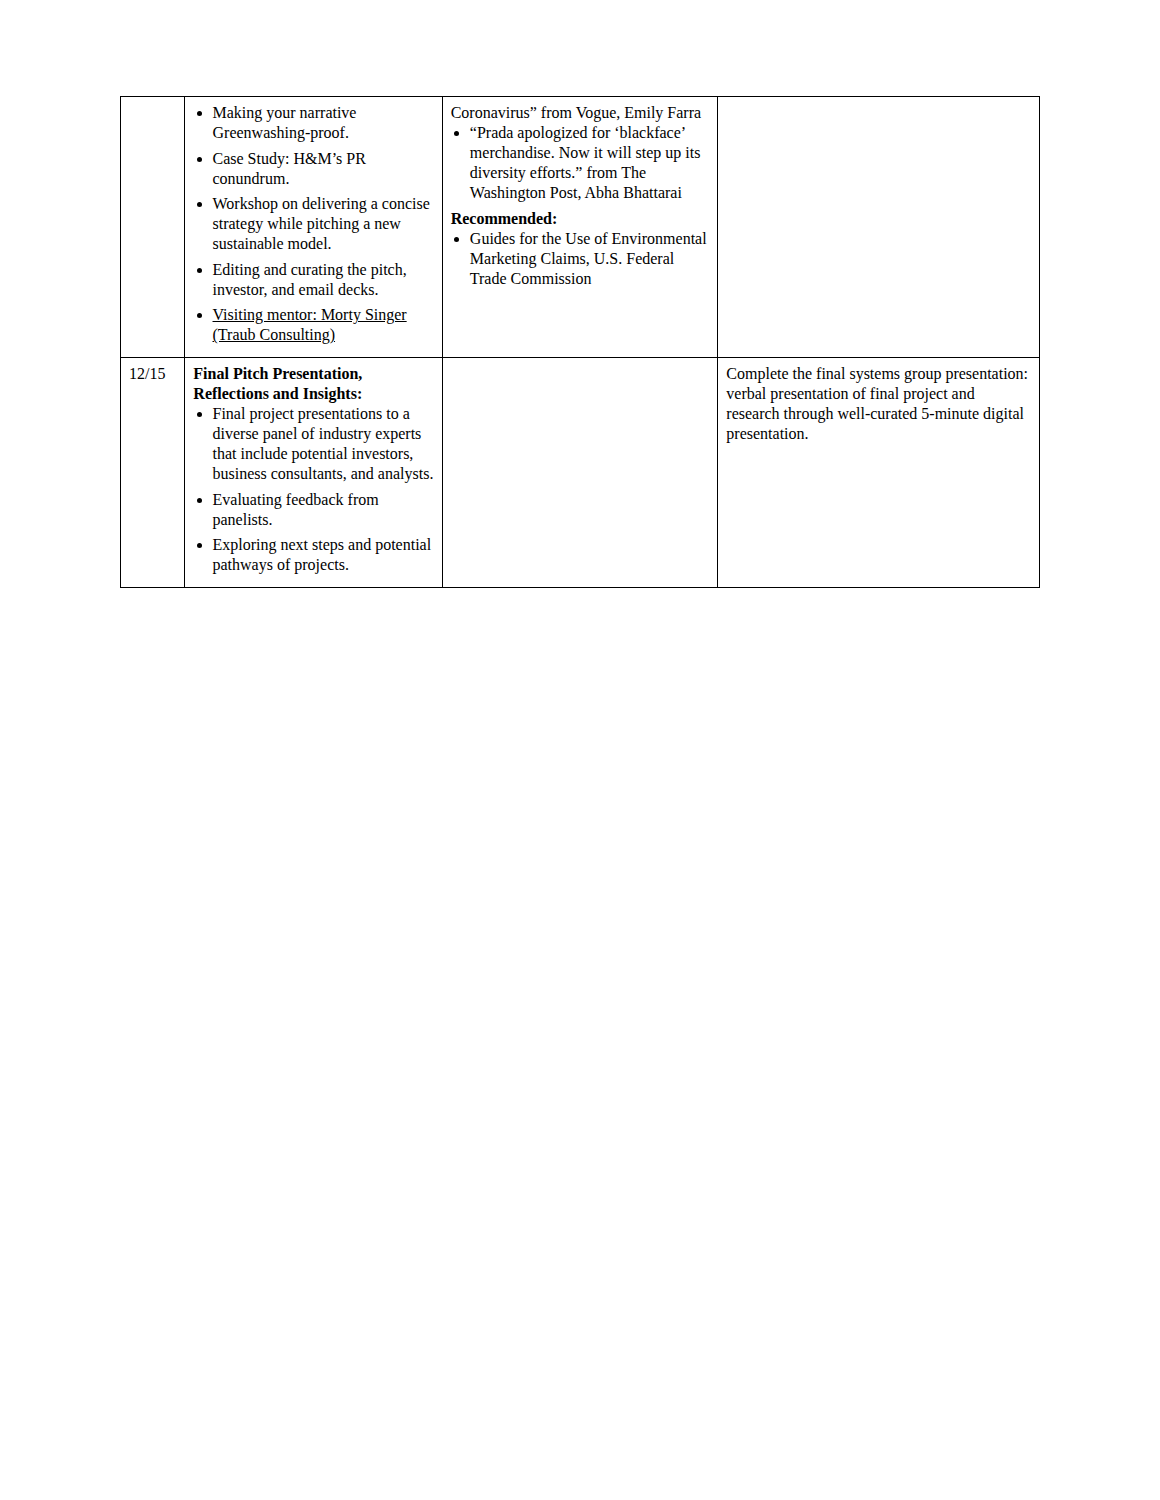| | Making your narrative Greenwashing-proof. Case Study: H&M’s PR conundrum. Workshop on delivering a concise strategy while pitching a new sustainable model. Editing and curating the pitch, investor, and email decks. Visiting mentor: Morty Singer (Traub Consulting) | Coronavirus” from Vogue, Emily Farra “Prada apologized for ‘blackface’ merchandise. Now it will step up its diversity efforts.” from The Washington Post, Abha Bhattarai Recommended: Guides for the Use of Environmental Marketing Claims, U.S. Federal Trade Commission | |
| 12/15 | Final Pitch Presentation, Reflections and Insights: Final project presentations to a diverse panel of industry experts that include potential investors, business consultants, and analysts. Evaluating feedback from panelists. Exploring next steps and potential pathways of projects. | | Complete the final systems group presentation: verbal presentation of final project and research through well-curated 5-minute digital presentation. |